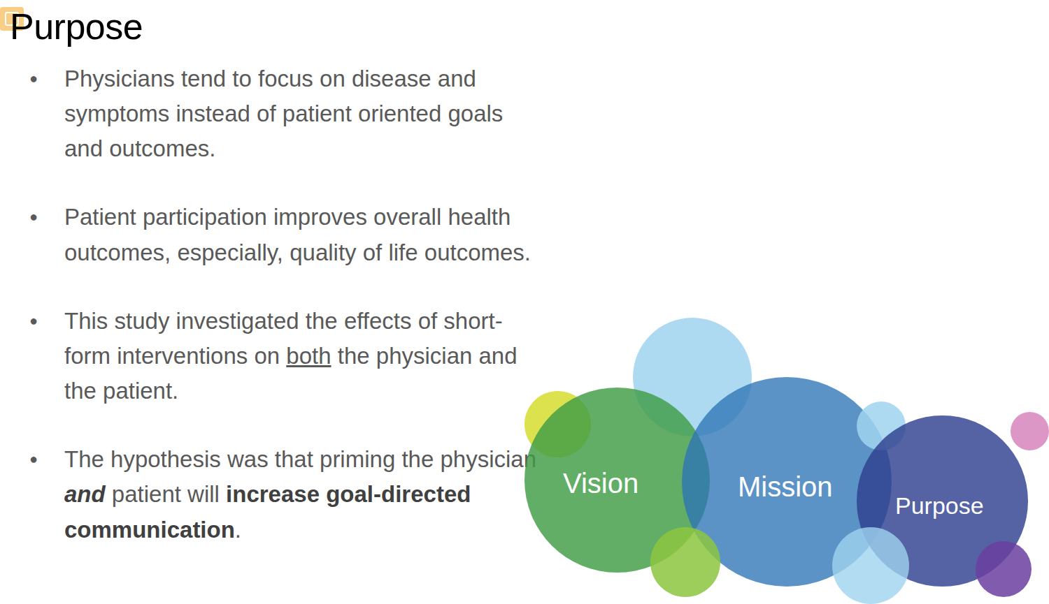Purpose
Physicians tend to focus on disease and symptoms instead of patient oriented goals and outcomes.
Patient participation improves overall health outcomes, especially, quality of life outcomes.
This study investigated the effects of short-form interventions on both the physician and the patient.
The hypothesis was that priming the physician and patient will increase goal-directed communication.
Vision
Mission
Purpose